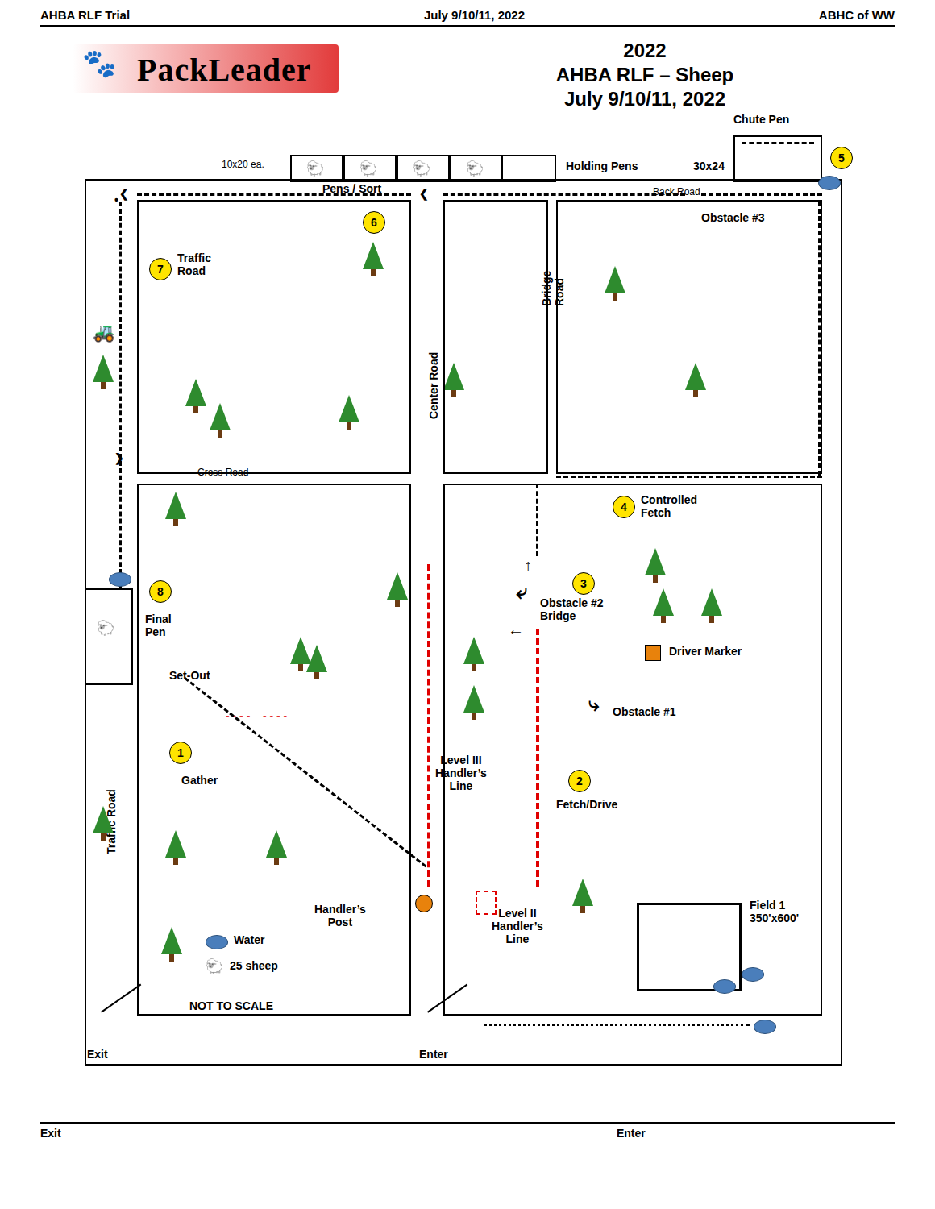AHBA RLF Trial July 9/10/11, 2022 ABHC of WW
🐾 PackLeader
2022
AHBA RLF – Sheep
July 9/10/11, 2022
Chute Pen
5
10x20 ea.
🐑 🐑 🐑 🐑
Holding Pens
30x24
Pens / Sort
❮
❮
Back Road
6
7
Traffic
Road
Cross Road
•
❯
Traffic Road
🚜
Center Road
Bridge
Road
Obstacle #3
8
Final
Pen
🐑
Set-Out
- - - - - - - -
1
Gather
Handler’s
Post
Water
🐑
25 sheep
NOT TO SCALE
4
Controlled
Fetch
↑
3
Obstacle #2
Bridge
⤶
←
Driver Marker
Obstacle #1
⤷
2
Fetch/Drive
Level III
Handler’s
Line
Level II
Handler’s
Line
Field 1
350'x600'
Exit
Enter
Exit Enter